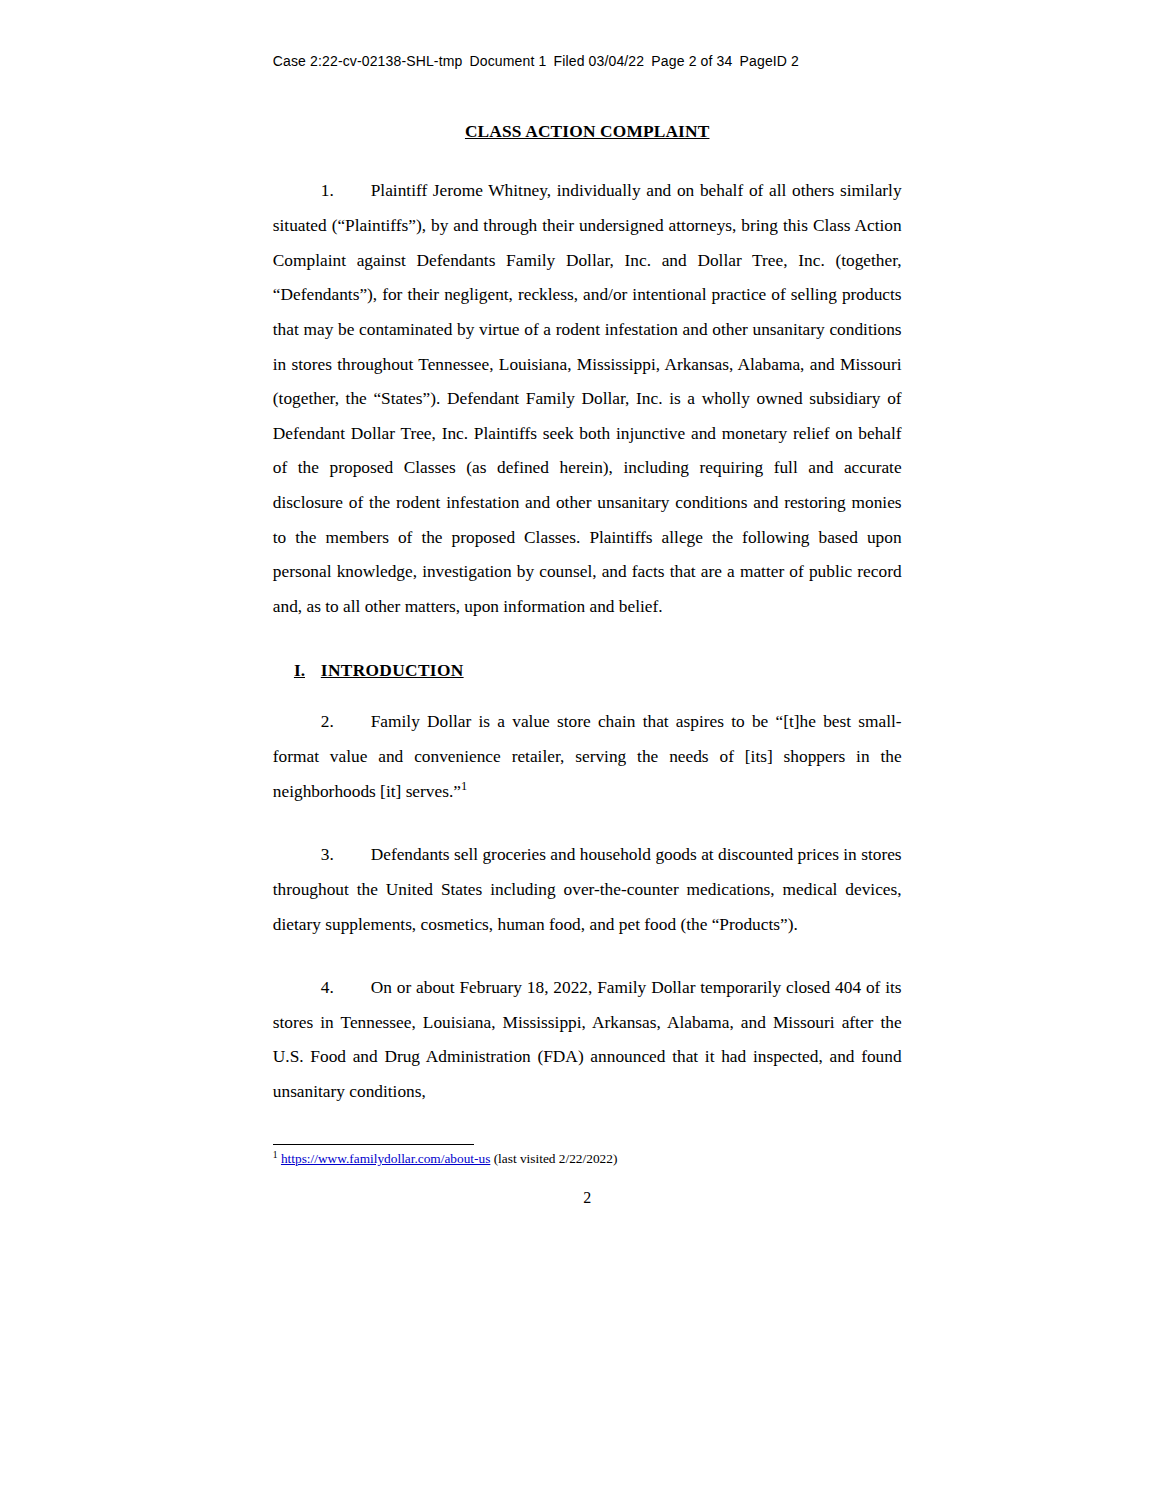Case 2:22-cv-02138-SHL-tmp Document 1 Filed 03/04/22 Page 2 of 34 PageID 2
CLASS ACTION COMPLAINT
1. Plaintiff Jerome Whitney, individually and on behalf of all others similarly situated (“Plaintiffs”), by and through their undersigned attorneys, bring this Class Action Complaint against Defendants Family Dollar, Inc. and Dollar Tree, Inc. (together, “Defendants”), for their negligent, reckless, and/or intentional practice of selling products that may be contaminated by virtue of a rodent infestation and other unsanitary conditions in stores throughout Tennessee, Louisiana, Mississippi, Arkansas, Alabama, and Missouri (together, the “States”). Defendant Family Dollar, Inc. is a wholly owned subsidiary of Defendant Dollar Tree, Inc. Plaintiffs seek both injunctive and monetary relief on behalf of the proposed Classes (as defined herein), including requiring full and accurate disclosure of the rodent infestation and other unsanitary conditions and restoring monies to the members of the proposed Classes. Plaintiffs allege the following based upon personal knowledge, investigation by counsel, and facts that are a matter of public record and, as to all other matters, upon information and belief.
I. INTRODUCTION
2. Family Dollar is a value store chain that aspires to be “[t]he best small-format value and convenience retailer, serving the needs of [its] shoppers in the neighborhoods [it] serves.”1
3. Defendants sell groceries and household goods at discounted prices in stores throughout the United States including over-the-counter medications, medical devices, dietary supplements, cosmetics, human food, and pet food (the “Products”).
4. On or about February 18, 2022, Family Dollar temporarily closed 404 of its stores in Tennessee, Louisiana, Mississippi, Arkansas, Alabama, and Missouri after the U.S. Food and Drug Administration (FDA) announced that it had inspected, and found unsanitary conditions,
1 https://www.familydollar.com/about-us (last visited 2/22/2022)
2